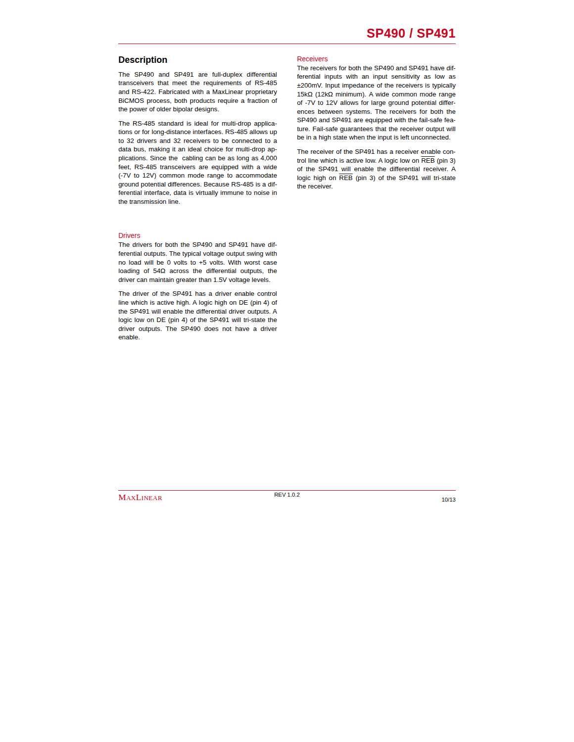SP490 / SP491
Description
The SP490 and SP491 are full-duplex differential transceivers that meet the requirements of RS-485 and RS-422. Fabricated with a MaxLinear proprietary BiCMOS process, both products require a fraction of the power of older bipolar designs.
The RS-485 standard is ideal for multi-drop applications or for long-distance interfaces. RS-485 allows up to 32 drivers and 32 receivers to be connected to a data bus, making it an ideal choice for multi-drop applications. Since the cabling can be as long as 4,000 feet, RS-485 transceivers are equipped with a wide (-7V to 12V) common mode range to accommodate ground potential differences. Because RS-485 is a differential interface, data is virtually immune to noise in the transmission line.
Drivers
The drivers for both the SP490 and SP491 have differential outputs. The typical voltage output swing with no load will be 0 volts to +5 volts. With worst case loading of 54Ω across the differential outputs, the driver can maintain greater than 1.5V voltage levels.
The driver of the SP491 has a driver enable control line which is active high. A logic high on DE (pin 4) of the SP491 will enable the differential driver outputs. A logic low on DE (pin 4) of the SP491 will tri-state the driver outputs. The SP490 does not have a driver enable.
Receivers
The receivers for both the SP490 and SP491 have differential inputs with an input sensitivity as low as ±200mV. Input impedance of the receivers is typically 15kΩ (12kΩ minimum). A wide common mode range of -7V to 12V allows for large ground potential differences between systems. The receivers for both the SP490 and SP491 are equipped with the fail-safe feature. Fail-safe guarantees that the receiver output will be in a high state when the input is left unconnected.
The receiver of the SP491 has a receiver enable control line which is active low. A logic low on REB (pin 3) of the SP491 will enable the differential receiver. A logic high on REB (pin 3) of the SP491 will tri-state the receiver.
MAXLINEAR
10/13
REV 1.0.2